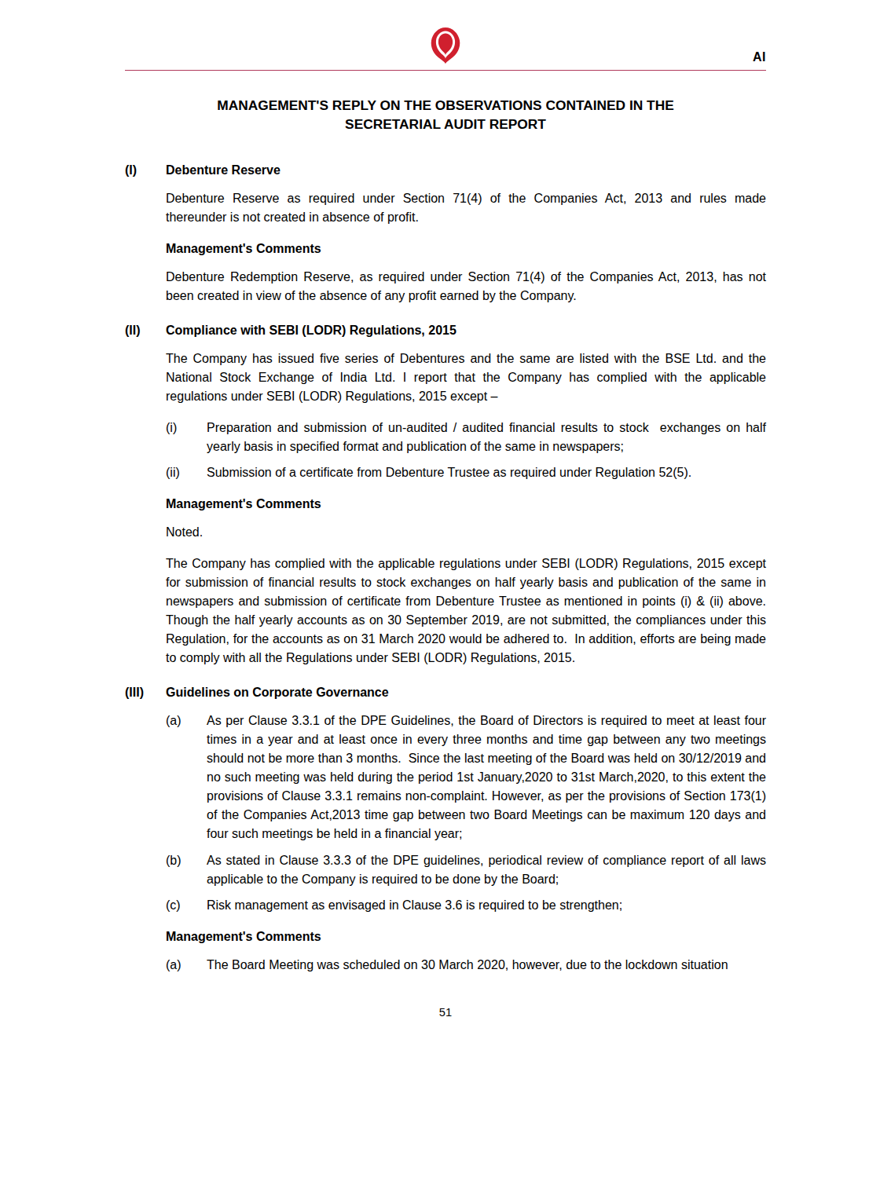AI
MANAGEMENT'S REPLY ON THE OBSERVATIONS CONTAINED IN THE
SECRETARIAL AUDIT REPORT
(I) Debenture Reserve
Debenture Reserve as required under Section 71(4) of the Companies Act, 2013 and rules made thereunder is not created in absence of profit.
Management's Comments
Debenture Redemption Reserve, as required under Section 71(4) of the Companies Act, 2013, has not been created in view of the absence of any profit earned by the Company.
(II) Compliance with SEBI (LODR) Regulations, 2015
The Company has issued five series of Debentures and the same are listed with the BSE Ltd. and the National Stock Exchange of India Ltd. I report that the Company has complied with the applicable regulations under SEBI (LODR) Regulations, 2015 except –
(i) Preparation and submission of un-audited / audited financial results to stock exchanges on half yearly basis in specified format and publication of the same in newspapers;
(ii) Submission of a certificate from Debenture Trustee as required under Regulation 52(5).
Management's Comments
Noted.
The Company has complied with the applicable regulations under SEBI (LODR) Regulations, 2015 except for submission of financial results to stock exchanges on half yearly basis and publication of the same in newspapers and submission of certificate from Debenture Trustee as mentioned in points (i) & (ii) above. Though the half yearly accounts as on 30 September 2019, are not submitted, the compliances under this Regulation, for the accounts as on 31 March 2020 would be adhered to. In addition, efforts are being made to comply with all the Regulations under SEBI (LODR) Regulations, 2015.
(III) Guidelines on Corporate Governance
(a) As per Clause 3.3.1 of the DPE Guidelines, the Board of Directors is required to meet at least four times in a year and at least once in every three months and time gap between any two meetings should not be more than 3 months. Since the last meeting of the Board was held on 30/12/2019 and no such meeting was held during the period 1st January,2020 to 31st March,2020, to this extent the provisions of Clause 3.3.1 remains non-complaint. However, as per the provisions of Section 173(1) of the Companies Act,2013 time gap between two Board Meetings can be maximum 120 days and four such meetings be held in a financial year;
(b) As stated in Clause 3.3.3 of the DPE guidelines, periodical review of compliance report of all laws applicable to the Company is required to be done by the Board;
(c) Risk management as envisaged in Clause 3.6 is required to be strengthen;
Management's Comments
(a) The Board Meeting was scheduled on 30 March 2020, however, due to the lockdown situation
51